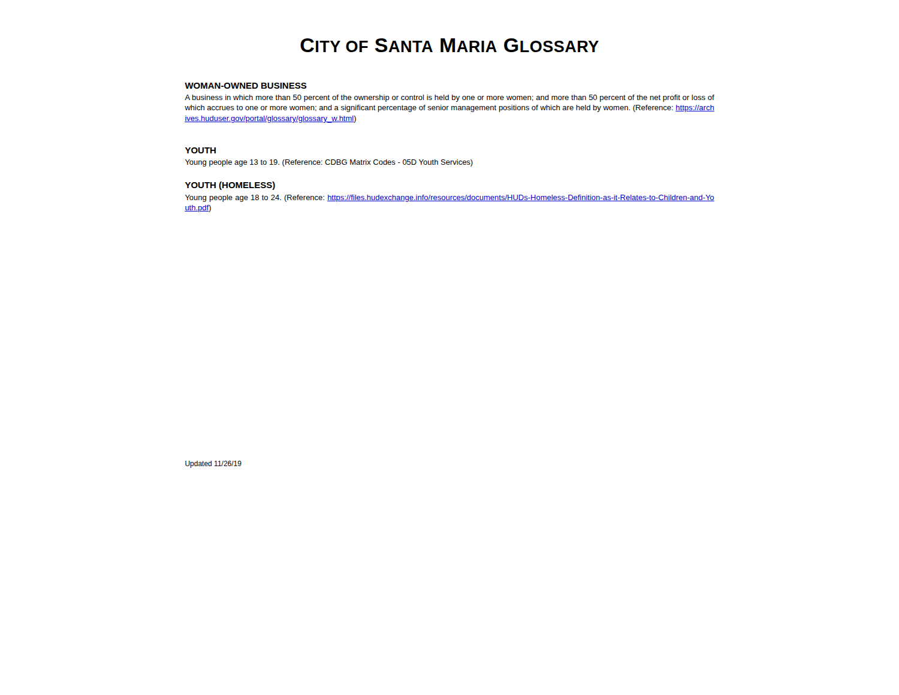CITY OF SANTA MARIA GLOSSARY
Woman-Owned Business
A business in which more than 50 percent of the ownership or control is held by one or more women; and more than 50 percent of the net profit or loss of which accrues to one or more women; and a significant percentage of senior management positions of which are held by women. (Reference: https://archives.huduser.gov/portal/glossary/glossary_w.html)
Youth
Young people age 13 to 19. (Reference: CDBG Matrix Codes - 05D Youth Services)
Youth (Homeless)
Young people age 18 to 24. (Reference: https://files.hudexchange.info/resources/documents/HUDs-Homeless-Definition-as-it-Relates-to-Children-and-Youth.pdf)
Updated 11/26/19